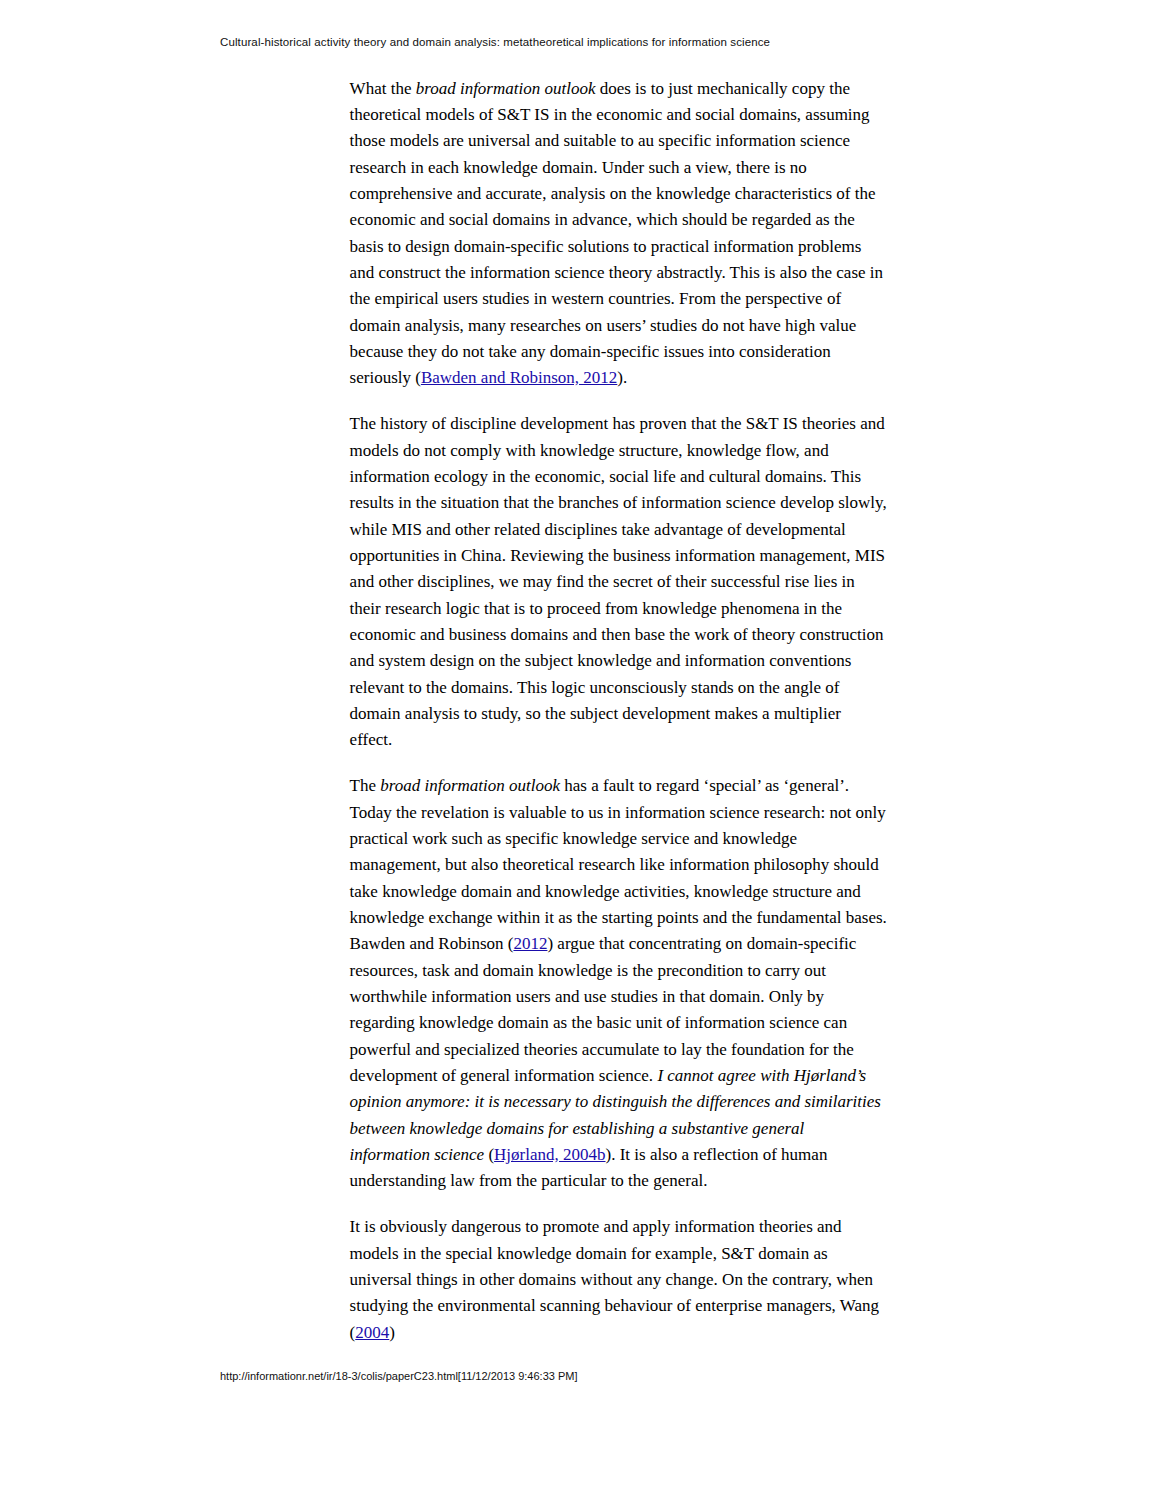Cultural-historical activity theory and domain analysis: metatheoretical implications for information science
What the broad information outlook does is to just mechanically copy the theoretical models of S&T IS in the economic and social domains, assuming those models are universal and suitable to au specific information science research in each knowledge domain. Under such a view, there is no comprehensive and accurate, analysis on the knowledge characteristics of the economic and social domains in advance, which should be regarded as the basis to design domain-specific solutions to practical information problems and construct the information science theory abstractly. This is also the case in the empirical users studies in western countries. From the perspective of domain analysis, many researches on users’ studies do not have high value because they do not take any domain-specific issues into consideration seriously (Bawden and Robinson, 2012).
The history of discipline development has proven that the S&T IS theories and models do not comply with knowledge structure, knowledge flow, and information ecology in the economic, social life and cultural domains. This results in the situation that the branches of information science develop slowly, while MIS and other related disciplines take advantage of developmental opportunities in China. Reviewing the business information management, MIS and other disciplines, we may find the secret of their successful rise lies in their research logic that is to proceed from knowledge phenomena in the economic and business domains and then base the work of theory construction and system design on the subject knowledge and information conventions relevant to the domains. This logic unconsciously stands on the angle of domain analysis to study, so the subject development makes a multiplier effect.
The broad information outlook has a fault to regard ‘special’ as ‘general’. Today the revelation is valuable to us in information science research: not only practical work such as specific knowledge service and knowledge management, but also theoretical research like information philosophy should take knowledge domain and knowledge activities, knowledge structure and knowledge exchange within it as the starting points and the fundamental bases. Bawden and Robinson (2012) argue that concentrating on domain-specific resources, task and domain knowledge is the precondition to carry out worthwhile information users and use studies in that domain. Only by regarding knowledge domain as the basic unit of information science can powerful and specialized theories accumulate to lay the foundation for the development of general information science. I cannot agree with Hjørland’s opinion anymore: it is necessary to distinguish the differences and similarities between knowledge domains for establishing a substantive general information science (Hjørland, 2004b). It is also a reflection of human understanding law from the particular to the general.
It is obviously dangerous to promote and apply information theories and models in the special knowledge domain for example, S&T domain as universal things in other domains without any change. On the contrary, when studying the environmental scanning behaviour of enterprise managers, Wang (2004)
http://informationr.net/ir/18-3/colis/paperC23.html[11/12/2013 9:46:33 PM]